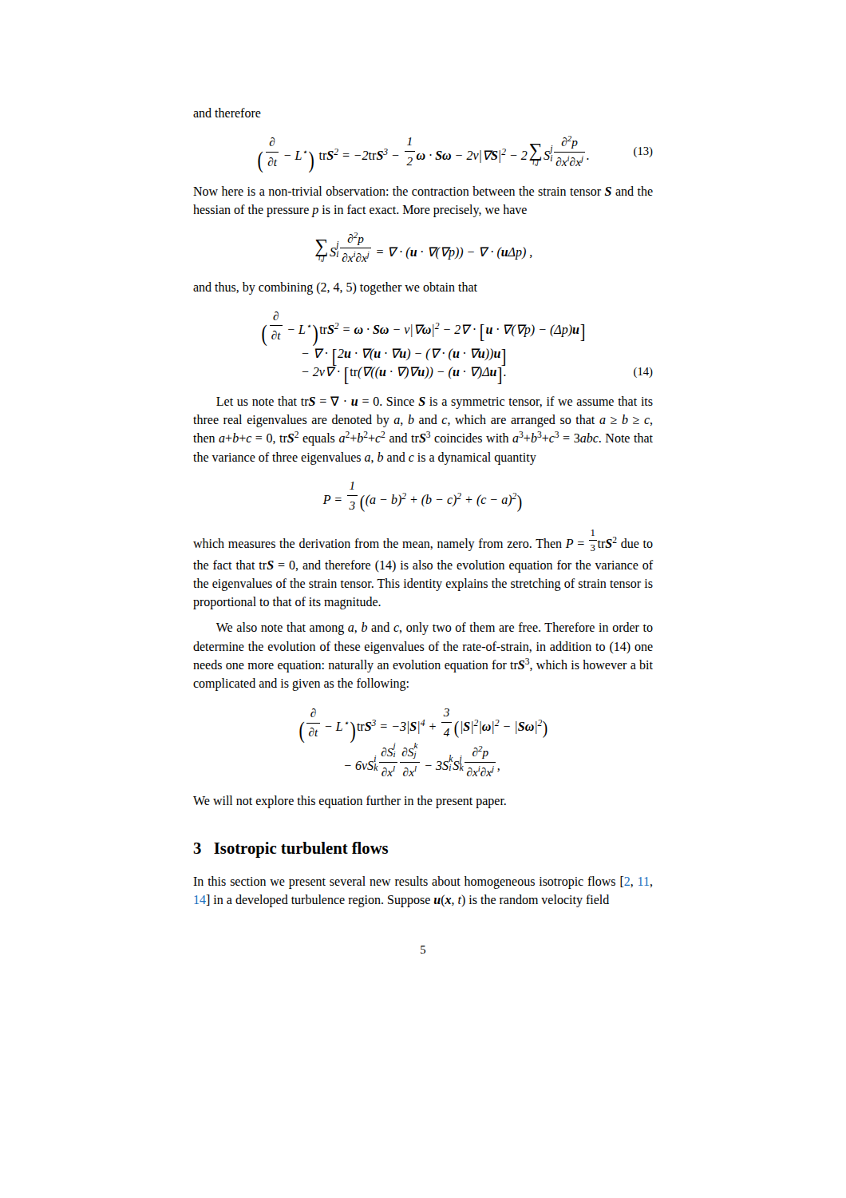and therefore
(∂∂t − L⋆) tr S2 = −2tr S3 − 12 ω · Sω − 2ν|∇S|2 − 2∑i,j Sji∂2p∂xi∂xj. (13)
Now here is a non-trivial observation: the contraction between the strain tensor S and the hessian of the pressure p is in fact exact. More precisely, we have
∑i,j Sji∂2p∂xi∂xj = ∇ · (u · ∇(∇p)) − ∇ · (u Δp) ,
and thus, by combining (2, 4, 5) together we obtain that
(∂∂t − L⋆) tr S2 = ω · Sω − ν|∇ω|2 − 2∇ · [u · ∇(∇p) − (Δp)u]
− ∇ · [2u · ∇(u · ∇u) − (∇ · (u · ∇u))u]
− 2ν∇ · [tr(∇((u · ∇)∇u)) − (u · ∇)Δu]. (14)
Let us note that tr S = ∇ · u = 0. Since S is a symmetric tensor, if we assume that its three real eigenvalues are denoted by a, b and c, which are arranged so that a ≥ b ≥ c, then a+b+c = 0, tr S2 equals a2+b2+c2 and tr S3 coincides with a3+b3+c3 = 3abc. Note that the variance of three eigenvalues a, b and c is a dynamical quantity
P = 13((a − b)2 + (b − c)2 + (c − a)2)
which measures the derivation from the mean, namely from zero. Then P = 13 tr S2 due to the fact that tr S = 0, and therefore (14) is also the evolution equation for the variance of the eigenvalues of the strain tensor. This identity explains the stretching of strain tensor is proportional to that of its magnitude.
We also note that among a, b and c, only two of them are free. Therefore in order to determine the evolution of these eigenvalues of the rate-of-strain, in addition to (14) one needs one more equation: naturally an evolution equation for tr S3, which is however a bit complicated and is given as the following:
(∂∂t − L⋆) tr S3 = −3|S|4 + 34(|S|2|ω|2 − |Sω|2)
− 6νS ik∂Sji∂xl∂Skj∂xl − 3Ski Sjk∂2p∂xi∂xj,
We will not explore this equation further in the present paper.
3 Isotropic turbulent flows
In this section we present several new results about homogeneous isotropic flows [2, 11, 14] in a developed turbulence region. Suppose u(x, t) is the random velocity field
5